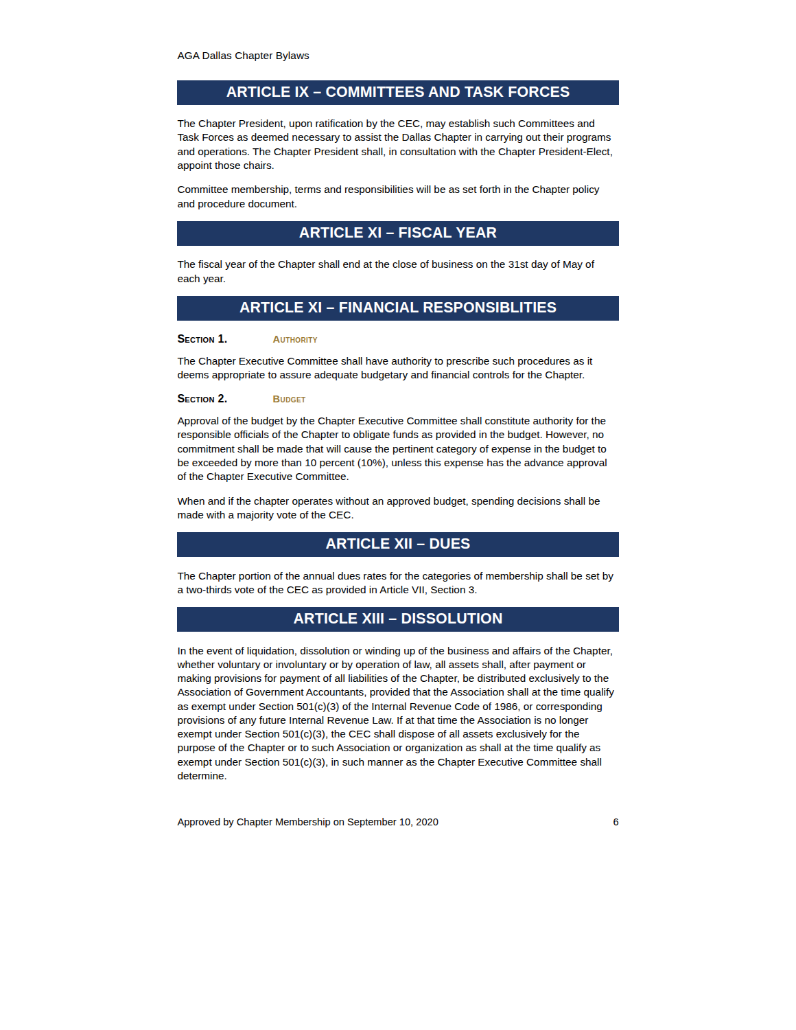AGA Dallas Chapter Bylaws
ARTICLE IX – COMMITTEES AND TASK FORCES
The Chapter President, upon ratification by the CEC, may establish such Committees and Task Forces as deemed necessary to assist the Dallas Chapter in carrying out their programs and operations. The Chapter President shall, in consultation with the Chapter President-Elect, appoint those chairs.
Committee membership, terms and responsibilities will be as set forth in the Chapter policy and procedure document.
ARTICLE XI – FISCAL YEAR
The fiscal year of the Chapter shall end at the close of business on the 31st day of May of each year.
ARTICLE XI – FINANCIAL RESPONSIBLITIES
Section 1. Authority
The Chapter Executive Committee shall have authority to prescribe such procedures as it deems appropriate to assure adequate budgetary and financial controls for the Chapter.
Section 2. Budget
Approval of the budget by the Chapter Executive Committee shall constitute authority for the responsible officials of the Chapter to obligate funds as provided in the budget. However, no commitment shall be made that will cause the pertinent category of expense in the budget to be exceeded by more than 10 percent (10%), unless this expense has the advance approval of the Chapter Executive Committee.
When and if the chapter operates without an approved budget, spending decisions shall be made with a majority vote of the CEC.
ARTICLE XII – DUES
The Chapter portion of the annual dues rates for the categories of membership shall be set by a two-thirds vote of the CEC as provided in Article VII, Section 3.
ARTICLE XIII – DISSOLUTION
In the event of liquidation, dissolution or winding up of the business and affairs of the Chapter, whether voluntary or involuntary or by operation of law, all assets shall, after payment or making provisions for payment of all liabilities of the Chapter, be distributed exclusively to the Association of Government Accountants, provided that the Association shall at the time qualify as exempt under Section 501(c)(3) of the Internal Revenue Code of 1986, or corresponding provisions of any future Internal Revenue Law. If at that time the Association is no longer exempt under Section 501(c)(3), the CEC shall dispose of all assets exclusively for the purpose of the Chapter or to such Association or organization as shall at the time qualify as exempt under Section 501(c)(3), in such manner as the Chapter Executive Committee shall determine.
Approved by Chapter Membership on September 10, 2020 6